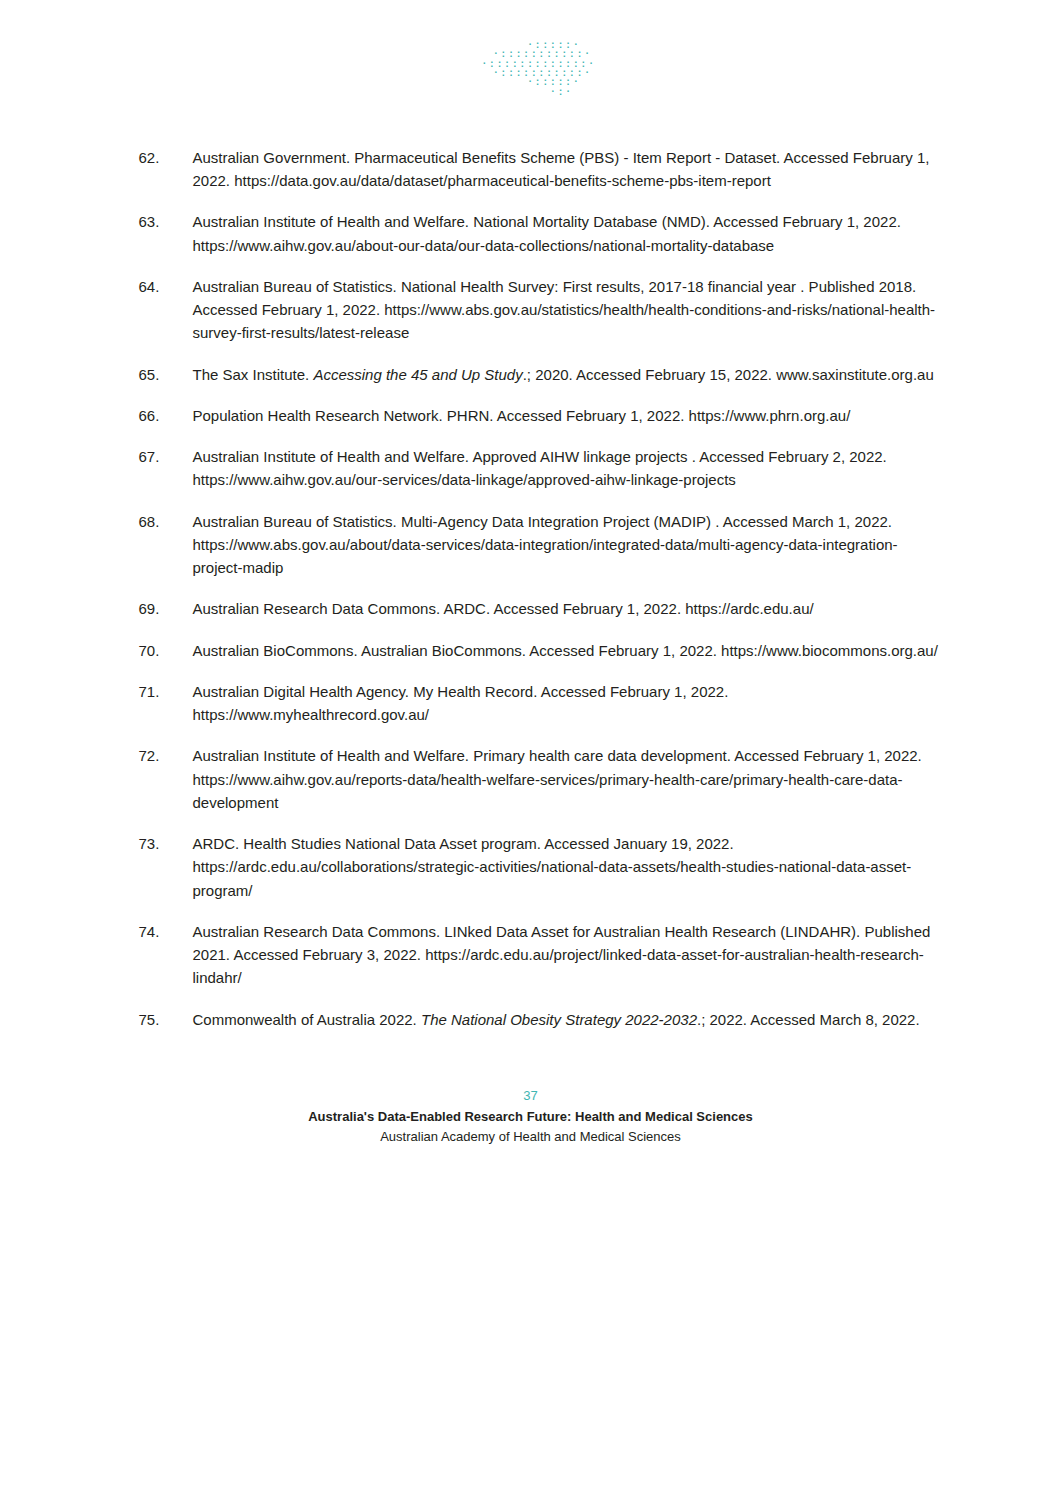·:::::· ·:::::::::::· ·:::::::::::::· ·:::::::::::· ·:::::· ·:·
Australian Government. Pharmaceutical Benefits Scheme (PBS) - Item Report - Dataset. Accessed February 1, 2022. https://data.gov.au/data/dataset/pharmaceutical-benefits-scheme-pbs-item-report
Australian Institute of Health and Welfare. National Mortality Database (NMD). Accessed February 1, 2022. https://www.aihw.gov.au/about-our-data/our-data-collections/national-mortality-database
Australian Bureau of Statistics. National Health Survey: First results, 2017-18 financial year . Published 2018. Accessed February 1, 2022. https://www.abs.gov.au/statistics/health/health-conditions-and-risks/national-health-survey-first-results/latest-release
The Sax Institute. Accessing the 45 and Up Study.; 2020. Accessed February 15, 2022. www.saxinstitute.org.au
Population Health Research Network. PHRN. Accessed February 1, 2022. https://www.phrn.org.au/
Australian Institute of Health and Welfare. Approved AIHW linkage projects . Accessed February 2, 2022. https://www.aihw.gov.au/our-services/data-linkage/approved-aihw-linkage-projects
Australian Bureau of Statistics. Multi-Agency Data Integration Project (MADIP) . Accessed March 1, 2022. https://www.abs.gov.au/about/data-services/data-integration/integrated-data/multi-agency-data-integration-project-madip
Australian Research Data Commons. ARDC. Accessed February 1, 2022. https://ardc.edu.au/
Australian BioCommons. Australian BioCommons. Accessed February 1, 2022. https://www.biocommons.org.au/
Australian Digital Health Agency. My Health Record. Accessed February 1, 2022. https://www.myhealthrecord.gov.au/
Australian Institute of Health and Welfare. Primary health care data development. Accessed February 1, 2022. https://www.aihw.gov.au/reports-data/health-welfare-services/primary-health-care/primary-health-care-data-development
ARDC. Health Studies National Data Asset program. Accessed January 19, 2022. https://ardc.edu.au/collaborations/strategic-activities/national-data-assets/health-studies-national-data-asset-program/
Australian Research Data Commons. LINked Data Asset for Australian Health Research (LINDAHR). Published 2021. Accessed February 3, 2022. https://ardc.edu.au/project/linked-data-asset-for-australian-health-research-lindahr/
Commonwealth of Australia 2022. The National Obesity Strategy 2022-2032.; 2022. Accessed March 8, 2022.
37
Australia's Data-Enabled Research Future: Health and Medical Sciences
Australian Academy of Health and Medical Sciences